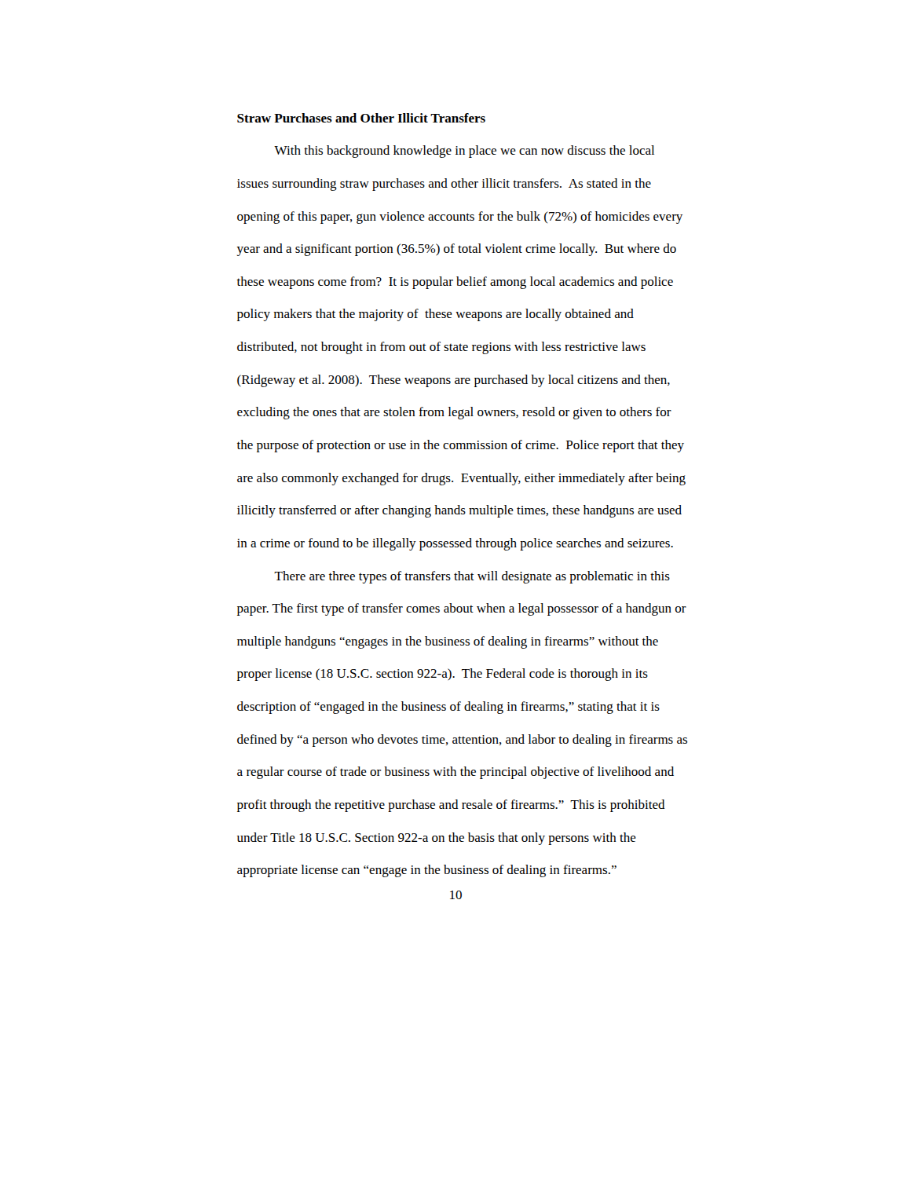Straw Purchases and Other Illicit Transfers
With this background knowledge in place we can now discuss the local issues surrounding straw purchases and other illicit transfers. As stated in the opening of this paper, gun violence accounts for the bulk (72%) of homicides every year and a significant portion (36.5%) of total violent crime locally. But where do these weapons come from? It is popular belief among local academics and police policy makers that the majority of these weapons are locally obtained and distributed, not brought in from out of state regions with less restrictive laws (Ridgeway et al. 2008). These weapons are purchased by local citizens and then, excluding the ones that are stolen from legal owners, resold or given to others for the purpose of protection or use in the commission of crime. Police report that they are also commonly exchanged for drugs. Eventually, either immediately after being illicitly transferred or after changing hands multiple times, these handguns are used in a crime or found to be illegally possessed through police searches and seizures.
There are three types of transfers that will designate as problematic in this paper. The first type of transfer comes about when a legal possessor of a handgun or multiple handguns “engages in the business of dealing in firearms” without the proper license (18 U.S.C. section 922-a). The Federal code is thorough in its description of “engaged in the business of dealing in firearms,” stating that it is defined by “a person who devotes time, attention, and labor to dealing in firearms as a regular course of trade or business with the principal objective of livelihood and profit through the repetitive purchase and resale of firearms.” This is prohibited under Title 18 U.S.C. Section 922-a on the basis that only persons with the appropriate license can “engage in the business of dealing in firearms.”
10